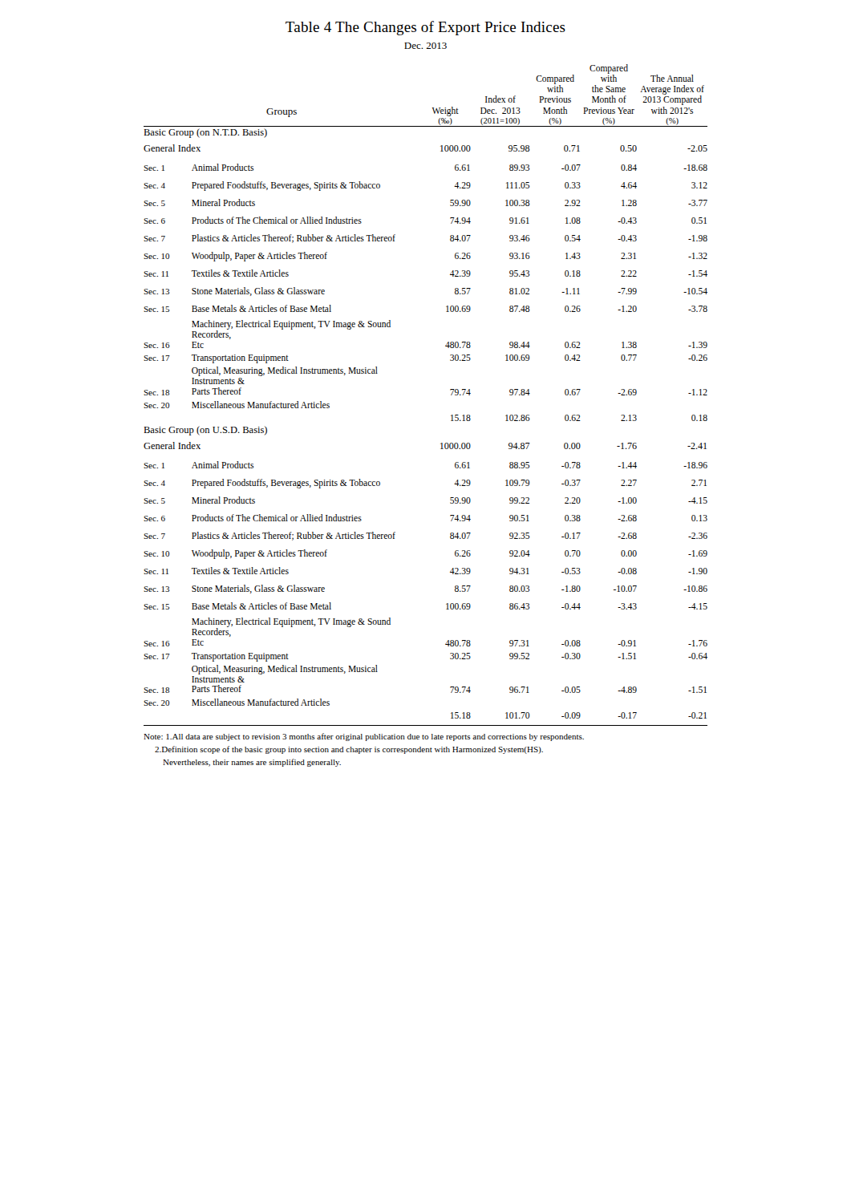Table 4 The Changes of Export Price Indices
Dec. 2013
| Groups | Weight (‰) | Index of Dec. 2013 (2011=100) | Compared with Previous Month (%) | Compared with the Same Month of Previous Year (%) | The Annual Average Index of 2013 Compared with 2012's (%) |
| --- | --- | --- | --- | --- | --- |
| Basic Group (on N.T.D. Basis) | | | | | |
| General Index | 1000.00 | 95.98 | 0.71 | 0.50 | -2.05 |
| Sec. 1 | Animal Products | 6.61 | 89.93 | -0.07 | 0.84 | -18.68 |
| Sec. 4 | Prepared Foodstuffs, Beverages, Spirits & Tobacco | 4.29 | 111.05 | 0.33 | 4.64 | 3.12 |
| Sec. 5 | Mineral Products | 59.90 | 100.38 | 2.92 | 1.28 | -3.77 |
| Sec. 6 | Products of The Chemical or Allied Industries | 74.94 | 91.61 | 1.08 | -0.43 | 0.51 |
| Sec. 7 | Plastics & Articles Thereof; Rubber & Articles Thereof | 84.07 | 93.46 | 0.54 | -0.43 | -1.98 |
| Sec. 10 | Woodpulp, Paper & Articles Thereof | 6.26 | 93.16 | 1.43 | 2.31 | -1.32 |
| Sec. 11 | Textiles & Textile Articles | 42.39 | 95.43 | 0.18 | 2.22 | -1.54 |
| Sec. 13 | Stone Materials, Glass & Glassware | 8.57 | 81.02 | -1.11 | -7.99 | -10.54 |
| Sec. 15 | Base Metals & Articles of Base Metal | 100.69 | 87.48 | 0.26 | -1.20 | -3.78 |
| Sec. 16 | Machinery, Electrical Equipment, TV Image & Sound Recorders, Etc | 480.78 | 98.44 | 0.62 | 1.38 | -1.39 |
| Sec. 17 | Transportation Equipment | 30.25 | 100.69 | 0.42 | 0.77 | -0.26 |
| Sec. 18 | Optical, Measuring, Medical Instruments, Musical Instruments & Parts Thereof | 79.74 | 97.84 | 0.67 | -2.69 | -1.12 |
| Sec. 20 | Miscellaneous Manufactured Articles | | | | | |
| | | 15.18 | 102.86 | 0.62 | 2.13 | 0.18 |
| Basic Group (on U.S.D. Basis) | | | | | |
| General Index | 1000.00 | 94.87 | 0.00 | -1.76 | -2.41 |
| Sec. 1 | Animal Products | 6.61 | 88.95 | -0.78 | -1.44 | -18.96 |
| Sec. 4 | Prepared Foodstuffs, Beverages, Spirits & Tobacco | 4.29 | 109.79 | -0.37 | 2.27 | 2.71 |
| Sec. 5 | Mineral Products | 59.90 | 99.22 | 2.20 | -1.00 | -4.15 |
| Sec. 6 | Products of The Chemical or Allied Industries | 74.94 | 90.51 | 0.38 | -2.68 | 0.13 |
| Sec. 7 | Plastics & Articles Thereof; Rubber & Articles Thereof | 84.07 | 92.35 | -0.17 | -2.68 | -2.36 |
| Sec. 10 | Woodpulp, Paper & Articles Thereof | 6.26 | 92.04 | 0.70 | 0.00 | -1.69 |
| Sec. 11 | Textiles & Textile Articles | 42.39 | 94.31 | -0.53 | -0.08 | -1.90 |
| Sec. 13 | Stone Materials, Glass & Glassware | 8.57 | 80.03 | -1.80 | -10.07 | -10.86 |
| Sec. 15 | Base Metals & Articles of Base Metal | 100.69 | 86.43 | -0.44 | -3.43 | -4.15 |
| Sec. 16 | Machinery, Electrical Equipment, TV Image & Sound Recorders, Etc | 480.78 | 97.31 | -0.08 | -0.91 | -1.76 |
| Sec. 17 | Transportation Equipment | 30.25 | 99.52 | -0.30 | -1.51 | -0.64 |
| Sec. 18 | Optical, Measuring, Medical Instruments, Musical Instruments & Parts Thereof | 79.74 | 96.71 | -0.05 | -4.89 | -1.51 |
| Sec. 20 | Miscellaneous Manufactured Articles | | | | | |
| | | 15.18 | 101.70 | -0.09 | -0.17 | -0.21 |
Note: 1.All data are subject to revision 3 months after original publication due to late reports and corrections by respondents.
2.Definition scope of the basic group into section and chapter is correspondent with Harmonized System(HS).
Nevertheless, their names are simplified generally.